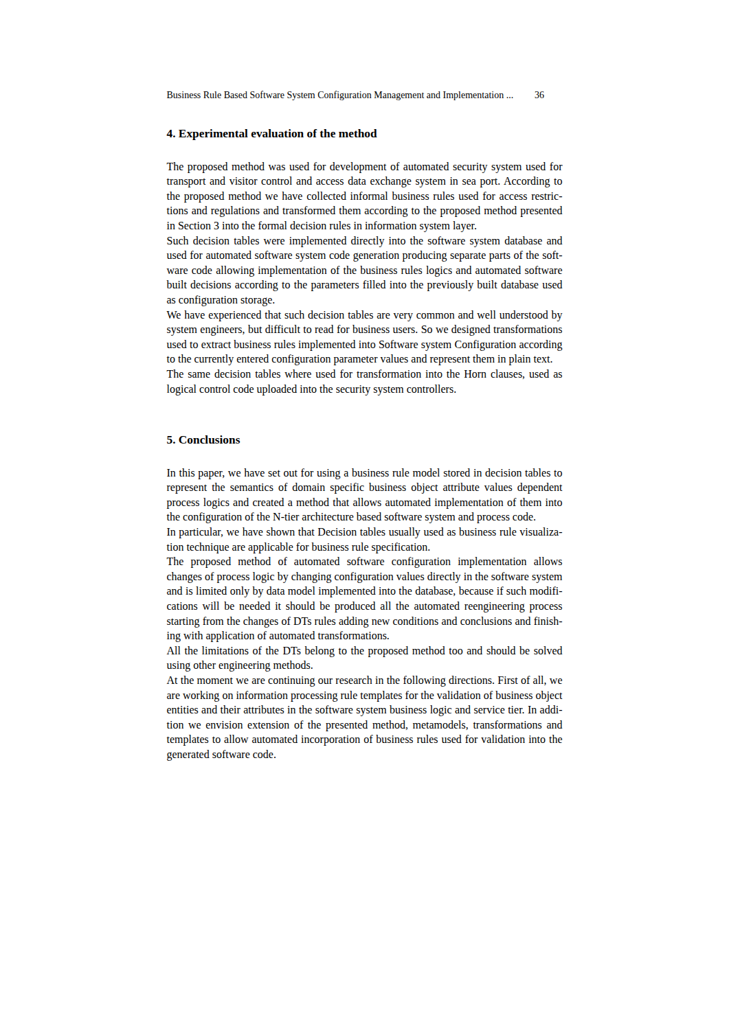Business Rule Based Software System Configuration Management and Implementation ...36
4. Experimental evaluation of the method
The proposed method was used for development of automated security system used for transport and visitor control and access data exchange system in sea port. According to the proposed method we have collected informal business rules used for access restrictions and regulations and transformed them according to the proposed method presented in Section 3 into the formal decision rules in information system layer.
Such decision tables were implemented directly into the software system database and used for automated software system code generation producing separate parts of the software code allowing implementation of the business rules logics and automated software built decisions according to the parameters filled into the previously built database used as configuration storage.
We have experienced that such decision tables are very common and well understood by system engineers, but difficult to read for business users. So we designed transformations used to extract business rules implemented into Software system Configuration according to the currently entered configuration parameter values and represent them in plain text.
The same decision tables where used for transformation into the Horn clauses, used as logical control code uploaded into the security system controllers.
5. Conclusions
In this paper, we have set out for using a business rule model stored in decision tables to represent the semantics of domain specific business object attribute values dependent process logics and created a method that allows automated implementation of them into the configuration of the N-tier architecture based software system and process code.
In particular, we have shown that Decision tables usually used as business rule visualization technique are applicable for business rule specification.
The proposed method of automated software configuration implementation allows changes of process logic by changing configuration values directly in the software system and is limited only by data model implemented into the database, because if such modifications will be needed it should be produced all the automated reengineering process starting from the changes of DTs rules adding new conditions and conclusions and finishing with application of automated transformations.
All the limitations of the DTs belong to the proposed method too and should be solved using other engineering methods.
At the moment we are continuing our research in the following directions. First of all, we are working on information processing rule templates for the validation of business object entities and their attributes in the software system business logic and service tier. In addition we envision extension of the presented method, metamodels, transformations and templates to allow automated incorporation of business rules used for validation into the generated software code.